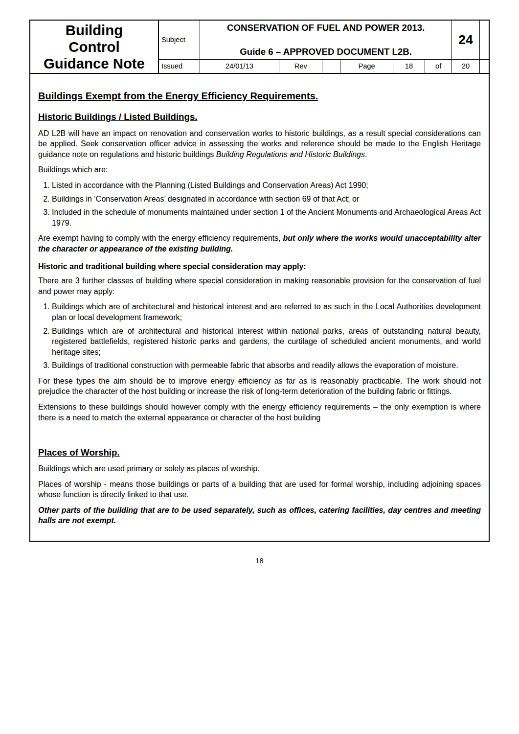| Building Control Guidance Note | Subject | CONSERVATION OF FUEL AND POWER 2013. Guide 6 – APPROVED DOCUMENT L2B. | 24 |
| Issued | 24/01/13 | Rev | | Page | 18 | of | 20 | |
Buildings Exempt from the Energy Efficiency Requirements.
Historic Buildings / Listed Buildings.
AD L2B will have an impact on renovation and conservation works to historic buildings, as a result special considerations can be applied. Seek conservation officer advice in assessing the works and reference should be made to the English Heritage guidance note on regulations and historic buildings Building Regulations and Historic Buildings.
Buildings which are:
Listed in accordance with the Planning (Listed Buildings and Conservation Areas) Act 1990;
Buildings in ‘Conservation Areas’ designated in accordance with section 69 of that Act; or
Included in the schedule of monuments maintained under section 1 of the Ancient Monuments and Archaeological Areas Act 1979.
Are exempt having to comply with the energy efficiency requirements, but only where the works would unacceptability alter the character or appearance of the existing building.
Historic and traditional building where special consideration may apply:
There are 3 further classes of building where special consideration in making reasonable provision for the conservation of fuel and power may apply:
Buildings which are of architectural and historical interest and are referred to as such in the Local Authorities development plan or local development framework;
Buildings which are of architectural and historical interest within national parks, areas of outstanding natural beauty, registered battlefields, registered historic parks and gardens, the curtilage of scheduled ancient monuments, and world heritage sites;
Buildings of traditional construction with permeable fabric that absorbs and readily allows the evaporation of moisture.
For these types the aim should be to improve energy efficiency as far as is reasonably practicable. The work should not prejudice the character of the host building or increase the risk of long-term deterioration of the building fabric or fittings.
Extensions to these buildings should however comply with the energy efficiency requirements – the only exemption is where there is a need to match the external appearance or character of the host building
Places of Worship.
Buildings which are used primary or solely as places of worship.
Places of worship - means those buildings or parts of a building that are used for formal worship, including adjoining spaces whose function is directly linked to that use.
Other parts of the building that are to be used separately, such as offices, catering facilities, day centres and meeting halls are not exempt.
18